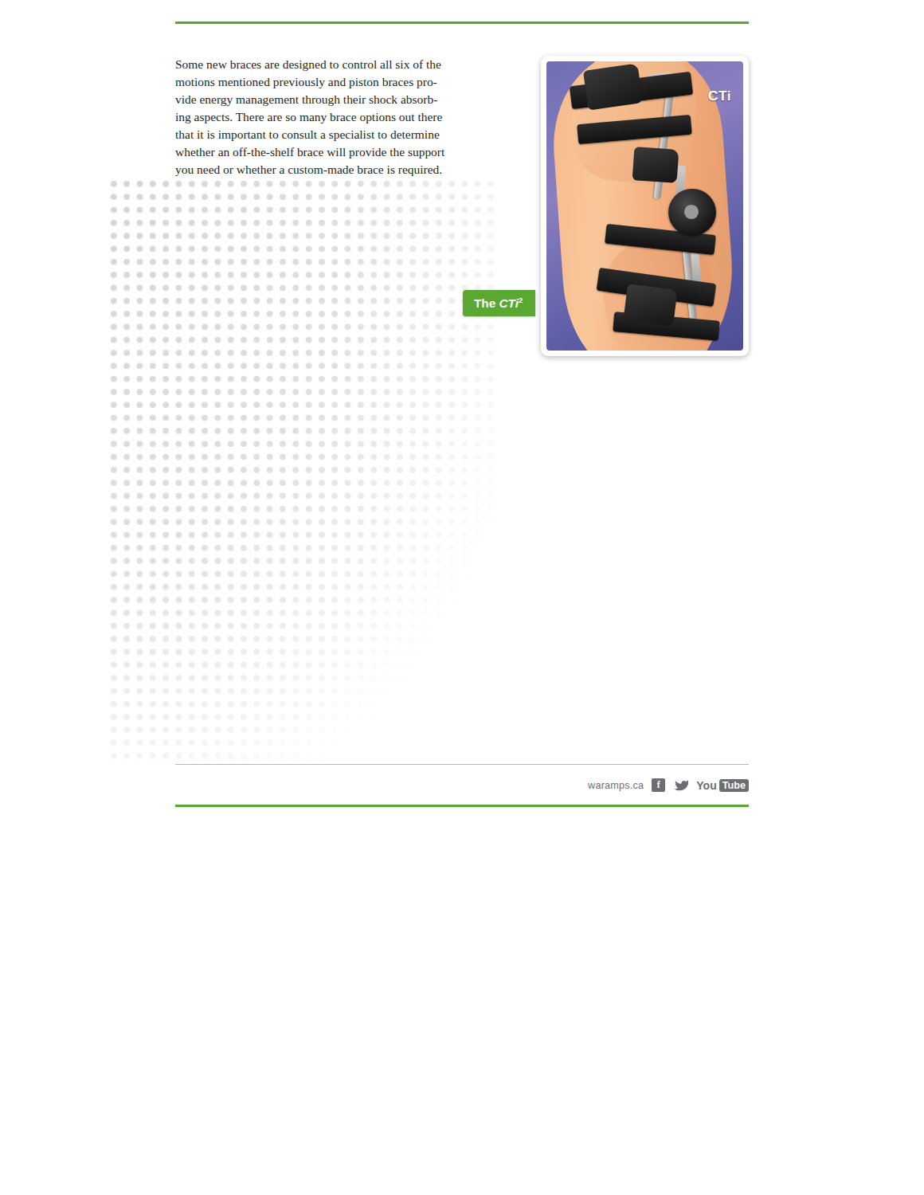Some new braces are designed to control all six of the motions mentioned previously and piston braces provide energy management through their shock absorbing aspects. There are so many brace options out there that it is important to consult a specialist to determine whether an off-the-shelf brace will provide the support you need or whether a custom-made brace is required.
CTi
The CTi2
waramps.ca f YouTube